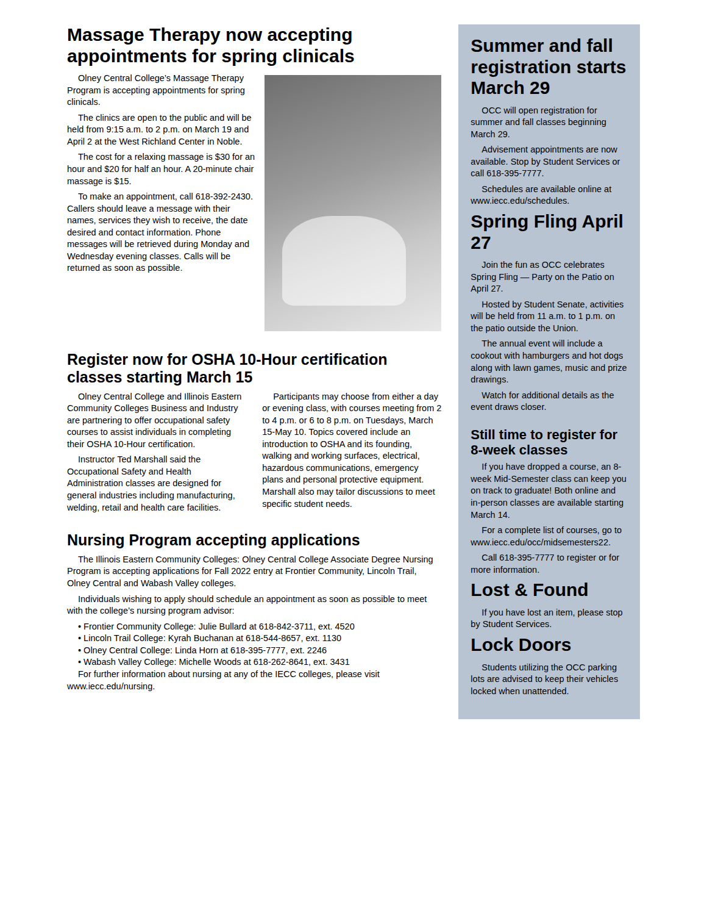Massage Therapy now accepting appointments for spring clinicals
Olney Central College’s Massage Therapy Program is accepting appointments for spring clinicals.
The clinics are open to the public and will be held from 9:15 a.m. to 2 p.m. on March 19 and April 2 at the West Richland Center in Noble.
The cost for a relaxing massage is $30 for an hour and $20 for half an hour. A 20-minute chair massage is $15.
To make an appointment, call 618-392-2430. Callers should leave a message with their names, services they wish to receive, the date desired and contact information. Phone messages will be retrieved during Monday and Wednesday evening classes. Calls will be returned as soon as possible.
Register now for OSHA 10-Hour certification classes starting March 15
Olney Central College and Illinois Eastern Community Colleges Business and Industry are partnering to offer occupational safety courses to assist individuals in completing their OSHA 10-Hour certification.
Instructor Ted Marshall said the Occupational Safety and Health Administration classes are designed for general industries including manufacturing, welding, retail and health care facilities.
Participants may choose from either a day or evening class, with courses meeting from 2 to 4 p.m. or 6 to 8 p.m. on Tuesdays, March 15-May 10. Topics covered include an introduction to OSHA and its founding, walking and working surfaces, electrical, hazardous communications, emergency plans and personal protective equipment. Marshall also may tailor discussions to meet specific student needs.
Nursing Program accepting applications
The Illinois Eastern Community Colleges: Olney Central College Associate Degree Nursing Program is accepting applications for Fall 2022 entry at Frontier Community, Lincoln Trail, Olney Central and Wabash Valley colleges.
Individuals wishing to apply should schedule an appointment as soon as possible to meet with the college’s nursing program advisor:
• Frontier Community College: Julie Bullard at 618-842-3711, ext. 4520
• Lincoln Trail College: Kyrah Buchanan at 618-544-8657, ext. 1130
• Olney Central College: Linda Horn at 618-395-7777, ext. 2246
• Wabash Valley College: Michelle Woods at 618-262-8641, ext. 3431
For further information about nursing at any of the IECC colleges, please visit www.iecc.edu/nursing.
Summer and fall registration starts March 29
OCC will open registration for summer and fall classes beginning March 29.
Advisement appointments are now available. Stop by Student Services or call 618-395-7777.
Schedules are available online at www.iecc.edu/schedules.
Spring Fling April 27
Join the fun as OCC celebrates Spring Fling — Party on the Patio on April 27.
Hosted by Student Senate, activities will be held from 11 a.m. to 1 p.m. on the patio outside the Union.
The annual event will include a cookout with hamburgers and hot dogs along with lawn games, music and prize drawings.
Watch for additional details as the event draws closer.
Still time to register for 8-week classes
If you have dropped a course, an 8-week Mid-Semester class can keep you on track to graduate! Both online and in-person classes are available starting March 14.
For a complete list of courses, go to www.iecc.edu/occ/midsemesters22.
Call 618-395-7777 to register or for more information.
Lost & Found
If you have lost an item, please stop by Student Services.
Lock Doors
Students utilizing the OCC parking lots are advised to keep their vehicles locked when unattended.